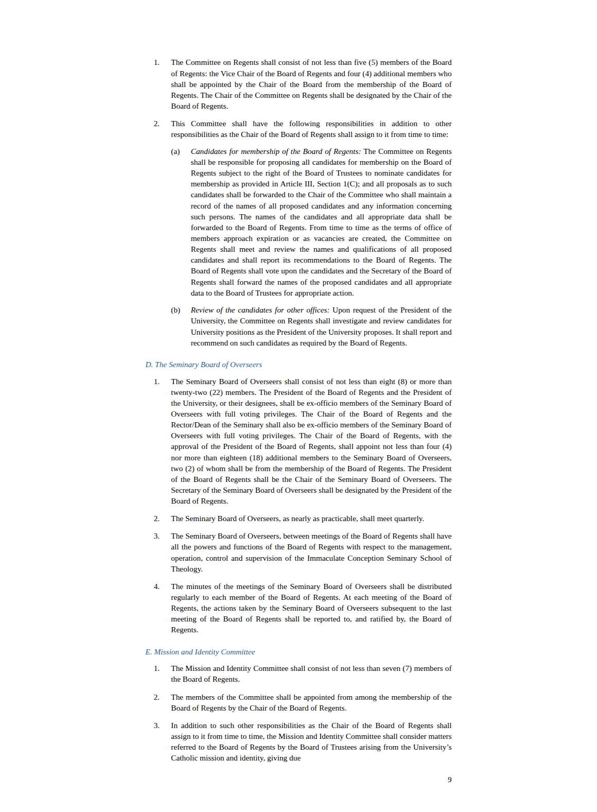1. The Committee on Regents shall consist of not less than five (5) members of the Board of Regents: the Vice Chair of the Board of Regents and four (4) additional members who shall be appointed by the Chair of the Board from the membership of the Board of Regents. The Chair of the Committee on Regents shall be designated by the Chair of the Board of Regents.
2. This Committee shall have the following responsibilities in addition to other responsibilities as the Chair of the Board of Regents shall assign to it from time to time:
(a) Candidates for membership of the Board of Regents: The Committee on Regents shall be responsible for proposing all candidates for membership on the Board of Regents subject to the right of the Board of Trustees to nominate candidates for membership as provided in Article III, Section 1(C); and all proposals as to such candidates shall be forwarded to the Chair of the Committee who shall maintain a record of the names of all proposed candidates and any information concerning such persons. The names of the candidates and all appropriate data shall be forwarded to the Board of Regents. From time to time as the terms of office of members approach expiration or as vacancies are created, the Committee on Regents shall meet and review the names and qualifications of all proposed candidates and shall report its recommendations to the Board of Regents. The Board of Regents shall vote upon the candidates and the Secretary of the Board of Regents shall forward the names of the proposed candidates and all appropriate data to the Board of Trustees for appropriate action.
(b) Review of the candidates for other offices: Upon request of the President of the University, the Committee on Regents shall investigate and review candidates for University positions as the President of the University proposes. It shall report and recommend on such candidates as required by the Board of Regents.
D. The Seminary Board of Overseers
1. The Seminary Board of Overseers shall consist of not less than eight (8) or more than twenty-two (22) members. The President of the Board of Regents and the President of the University, or their designees, shall be ex-officio members of the Seminary Board of Overseers with full voting privileges. The Chair of the Board of Regents and the Rector/Dean of the Seminary shall also be ex-officio members of the Seminary Board of Overseers with full voting privileges. The Chair of the Board of Regents, with the approval of the President of the Board of Regents, shall appoint not less than four (4) nor more than eighteen (18) additional members to the Seminary Board of Overseers, two (2) of whom shall be from the membership of the Board of Regents. The President of the Board of Regents shall be the Chair of the Seminary Board of Overseers. The Secretary of the Seminary Board of Overseers shall be designated by the President of the Board of Regents.
2. The Seminary Board of Overseers, as nearly as practicable, shall meet quarterly.
3. The Seminary Board of Overseers, between meetings of the Board of Regents shall have all the powers and functions of the Board of Regents with respect to the management, operation, control and supervision of the Immaculate Conception Seminary School of Theology.
4. The minutes of the meetings of the Seminary Board of Overseers shall be distributed regularly to each member of the Board of Regents. At each meeting of the Board of Regents, the actions taken by the Seminary Board of Overseers subsequent to the last meeting of the Board of Regents shall be reported to, and ratified by, the Board of Regents.
E. Mission and Identity Committee
1. The Mission and Identity Committee shall consist of not less than seven (7) members of the Board of Regents.
2. The members of the Committee shall be appointed from among the membership of the Board of Regents by the Chair of the Board of Regents.
3. In addition to such other responsibilities as the Chair of the Board of Regents shall assign to it from time to time, the Mission and Identity Committee shall consider matters referred to the Board of Regents by the Board of Trustees arising from the University’s Catholic mission and identity, giving due
9